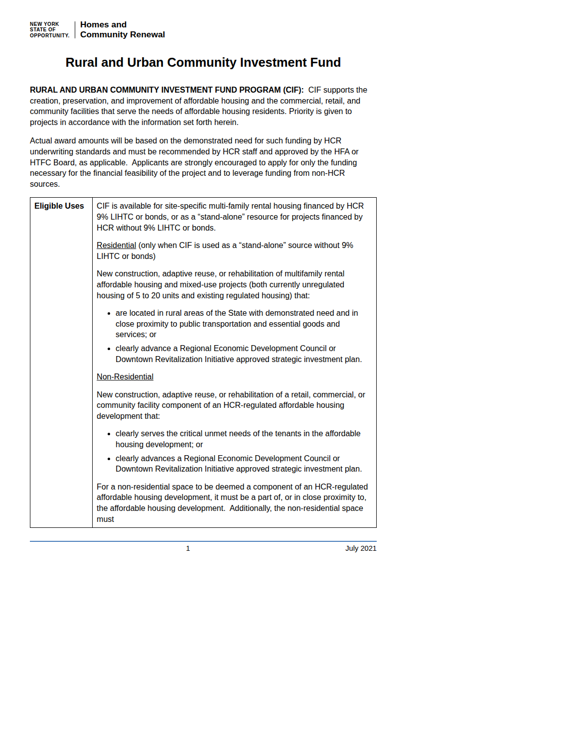New York
State of
Opportunity.
Homes and
Community Renewal
Rural and Urban Community Investment Fund
RURAL AND URBAN COMMUNITY INVESTMENT FUND PROGRAM (CIF): CIF supports the creation, preservation, and improvement of affordable housing and the commercial, retail, and community facilities that serve the needs of affordable housing residents. Priority is given to projects in accordance with the information set forth herein.
Actual award amounts will be based on the demonstrated need for such funding by HCR underwriting standards and must be recommended by HCR staff and approved by the HFA or HTFC Board, as applicable. Applicants are strongly encouraged to apply for only the funding necessary for the financial feasibility of the project and to leverage funding from non-HCR sources.
| Eligible Uses | CIF is available for site-specific multi-family rental housing financed by HCR 9% LIHTC or bonds, or as a “stand-alone” resource for projects financed by HCR without 9% LIHTC or bonds. Residential (only when CIF is used as a “stand-alone” source without 9% LIHTC or bonds) New construction, adaptive reuse, or rehabilitation of multifamily rental affordable housing and mixed-use projects (both currently unregulated housing of 5 to 20 units and existing regulated housing) that: are located in rural areas of the State with demonstrated need and in close proximity to public transportation and essential goods and services; or clearly advance a Regional Economic Development Council or Downtown Revitalization Initiative approved strategic investment plan. Non-Residential New construction, adaptive reuse, or rehabilitation of a retail, commercial, or community facility component of an HCR-regulated affordable housing development that: clearly serves the critical unmet needs of the tenants in the affordable housing development; or clearly advances a Regional Economic Development Council or Downtown Revitalization Initiative approved strategic investment plan. For a non-residential space to be deemed a component of an HCR-regulated affordable housing development, it must be a part of, or in close proximity to, the affordable housing development. Additionally, the non-residential space must |
1 July 2021